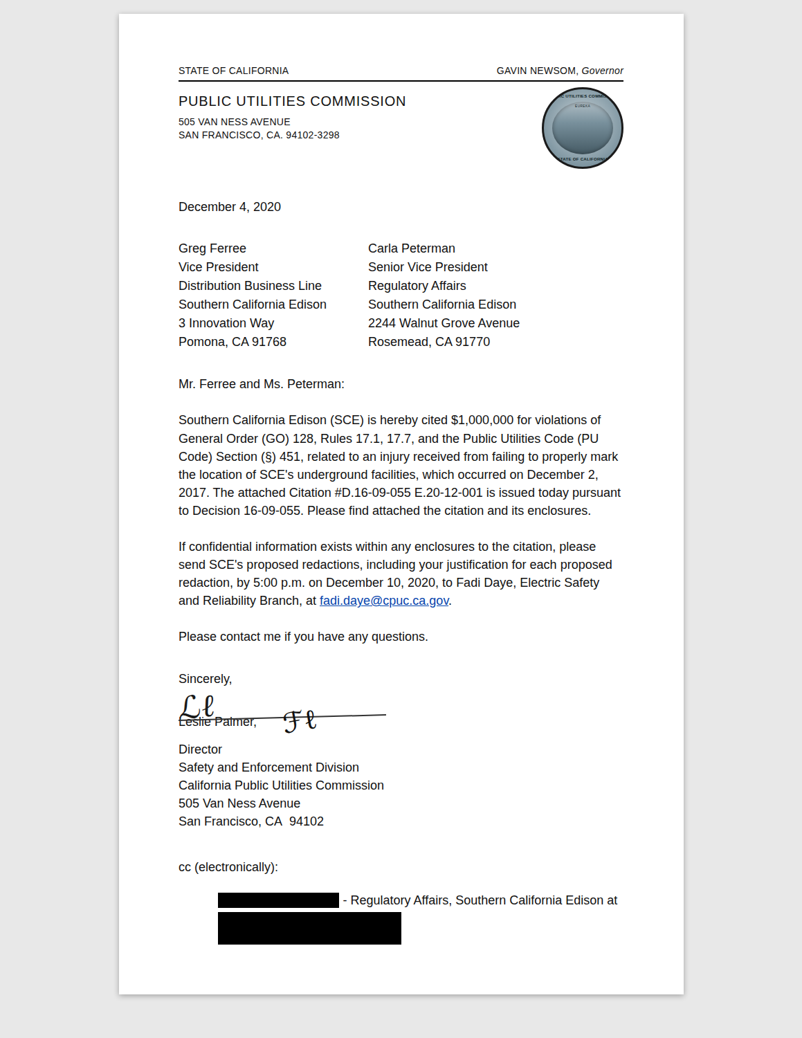STATE OF CALIFORNIA GAVIN NEWSOM, Governor
PUBLIC UTILITIES COMMISSION
505 VAN NESS AVENUE
SAN FRANCISCO, CA. 94102-3298
December 4, 2020
Greg Ferree
Vice President
Distribution Business Line
Southern California Edison
3 Innovation Way
Pomona, CA 91768
Carla Peterman
Senior Vice President
Regulatory Affairs
Southern California Edison
2244 Walnut Grove Avenue
Rosemead, CA 91770
Mr. Ferree and Ms. Peterman:
Southern California Edison (SCE) is hereby cited $1,000,000 for violations of General Order (GO) 128, Rules 17.1, 17.7, and the Public Utilities Code (PU Code) Section (§) 451, related to an injury received from failing to properly mark the location of SCE's underground facilities, which occurred on December 2, 2017. The attached Citation #D.16-09-055 E.20-12-001 is issued today pursuant to Decision 16-09-055. Please find attached the citation and its enclosures.
If confidential information exists within any enclosures to the citation, please send SCE's proposed redactions, including your justification for each proposed redaction, by 5:00 p.m. on December 10, 2020, to Fadi Daye, Electric Safety and Reliability Branch, at fadi.daye@cpuc.ca.gov.
Please contact me if you have any questions.
Sincerely,
ℒℓ
Leslie Palmer,
ℱℓ
Director
Safety and Enforcement Division
California Public Utilities Commission
505 Van Ness Avenue
San Francisco, CA 94102
cc (electronically):
- Regulatory Affairs, Southern California Edison at